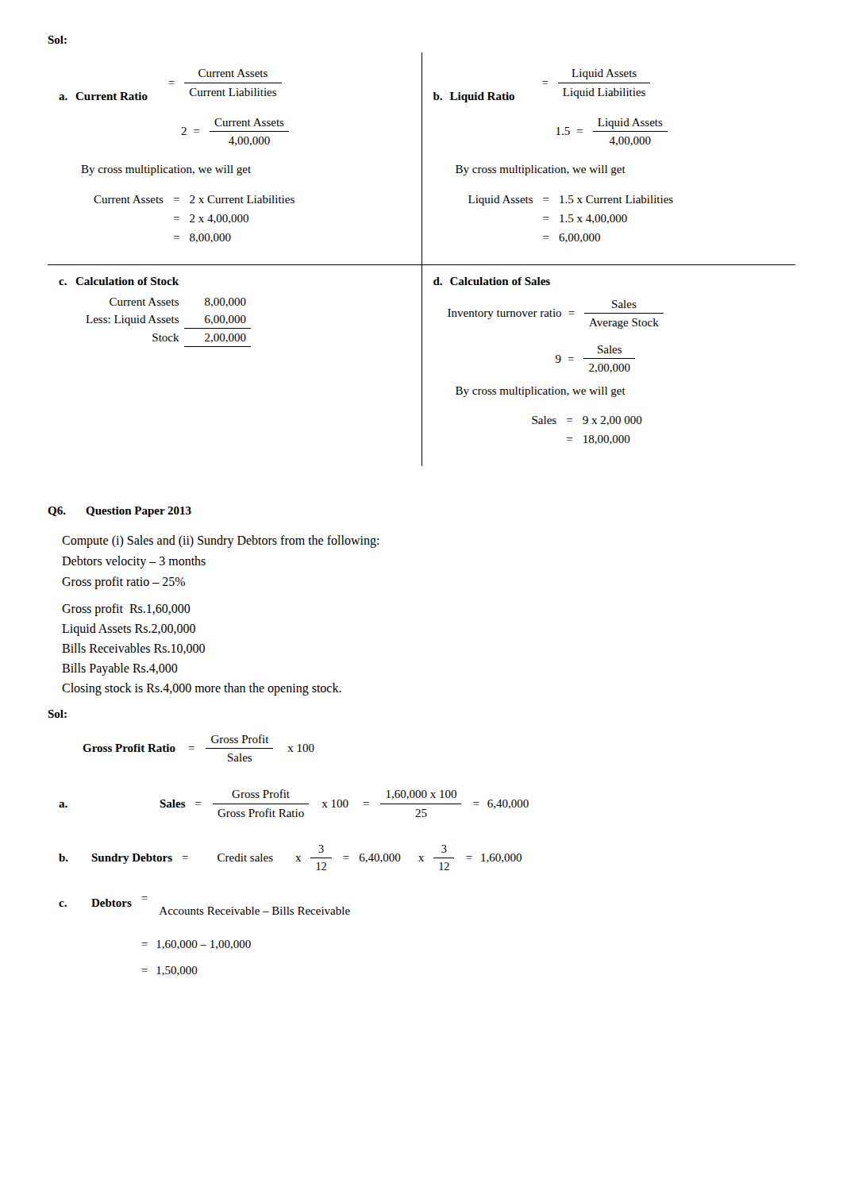Sol:
| a. Current Ratio / = / Current Assets Current Liabilities / / 2 / = / Current Assets 4,00,000 / By cross multiplication, we will get / Current Assets / = / 2 x Current Liabilities / / / = / 2 x 4,00,000 / / / = / 8,00,000 / | b. Liquid Ratio / = / Liquid Assets Liquid Liabilities / / 1.5 / = / Liquid Assets 4,00,000 / By cross multiplication, we will get / Liquid Assets / = / 1.5 x Current Liabilities / / / = / 1.5 x 4,00,000 / / / = / 6,00,000 / |
| c. Calculation of Stock / Current Assets / 8,00,000 / / Less: Liquid Assets / 6,00,000 / / Stock / 2,00,000 / | d. Calculation of Sales / Inventory turnover ratio / = / Sales Average Stock / / 9 / = / Sales 2,00,000 / By cross multiplication, we will get / Sales / = / 9 x 2,00 000 / / / = / 18,00,000 / |
Q6. Question Paper 2013
Compute (i) Sales and (ii) Sundry Debtors from the following:
Debtors velocity – 3 months
Gross profit ratio – 25%
Gross profit Rs.1,60,000
Liquid Assets Rs.2,00,000
Bills Receivables Rs.10,000
Bills Payable Rs.4,000
Closing stock is Rs.4,000 more than the opening stock.
Sol:
| Gross Profit Ratio | = | Gross Profit Sales | x 100 |
| a. | Sales | = | Gross Profit Gross Profit Ratio | x 100 | = | 1,60,000 x 100 25 | = | 6,40,000 |
| b. | Sundry Debtors | = | Credit sales | x | 3 12 | = | 6,40,000 | x | 3 12 | = | 1,60,000 |
| c. | Debtors | = | / Accounts Receivable – Bills Receivable / |
| | | = | 1,60,000 – 1,00,000 |
| | | = | 1,50,000 |